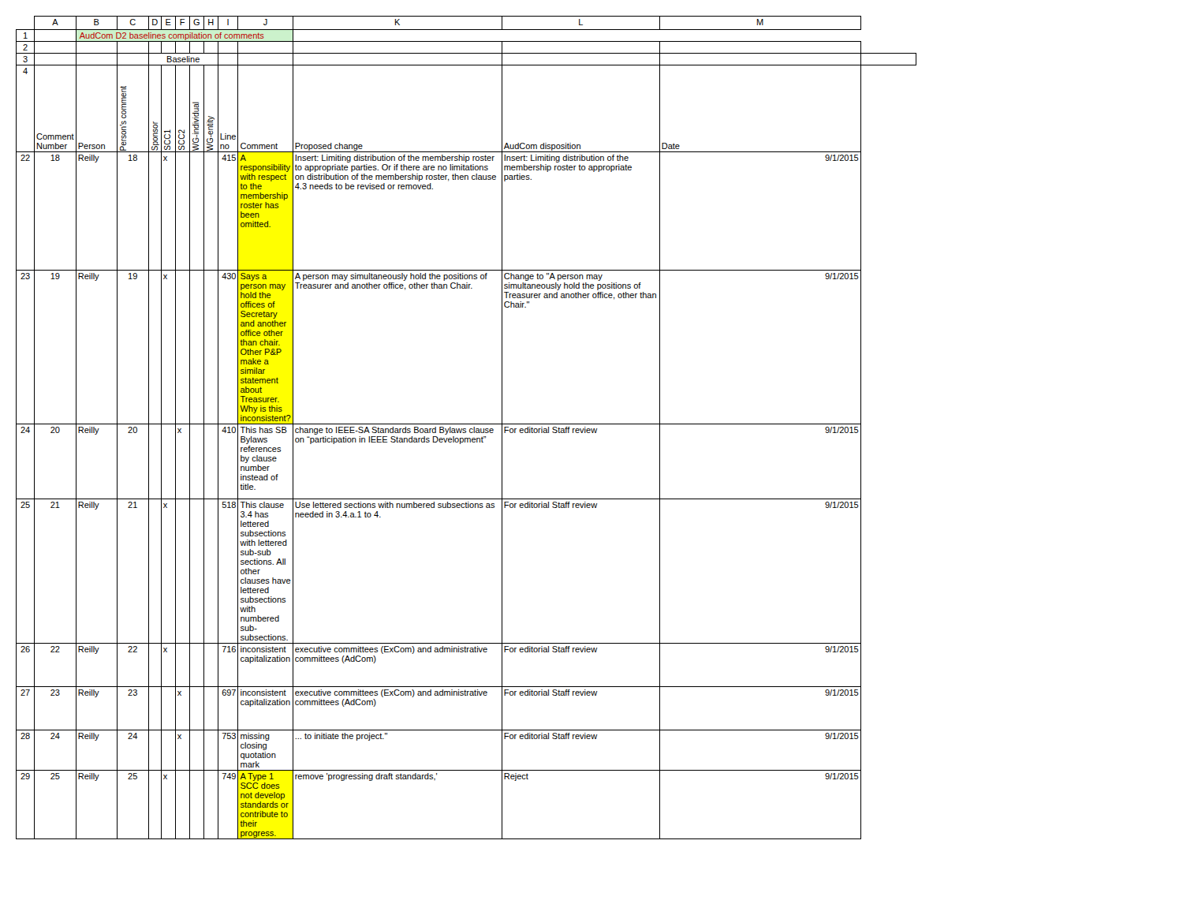| | A | B | C | D | E | F | G | H | I | J | K | L | M |
| 1 | | AudCom D2 baselines compilation of comments | | | | |
| 2 | | | | | | | | | | | | | |
| 3 | | | | Baseline | | | | | | |
| 4 | Comment Number | Person | Person's comment | Sponsor | SCC1 | SCC2 | WG-individual | WG-entity | Line no | Comment | Proposed change | AudCom disposition | Date |
| 22 | 18 | Reilly | 18 | | x | | | | 415 | A responsibility with respect to the membership roster has been omitted. | Insert: Limiting distribution of the membership roster to appropriate parties. Or if there are no limitations on distribution of the membership roster, then clause 4.3 needs to be revised or removed. | Insert: Limiting distribution of the membership roster to appropriate parties. | 9/1/2015 |
| 23 | 19 | Reilly | 19 | | x | | | | 430 | Says a person may hold the offices of Secretary and another office other than chair. Other P&P make a similar statement about Treasurer. Why is this inconsistent? | A person may simultaneously hold the positions of Treasurer and another office, other than Chair. | Change to "A person may simultaneously hold the positions of Treasurer and another office, other than Chair." | 9/1/2015 |
| 24 | 20 | Reilly | 20 | | | x | | | 410 | This has SB Bylaws references by clause number instead of title. | change to IEEE-SA Standards Board Bylaws clause on “participation in IEEE Standards Development” | For editorial Staff review | 9/1/2015 |
| 25 | 21 | Reilly | 21 | | x | | | | 518 | This clause 3.4 has lettered subsections with lettered sub-sub sections. All other clauses have lettered subsections with numbered sub-subsections. | Use lettered sections with numbered subsections as needed in 3.4.a.1 to 4. | For editorial Staff review | 9/1/2015 |
| 26 | 22 | Reilly | 22 | | x | | | | 716 | inconsistent capitalization | executive committees (ExCom) and administrative committees (AdCom) | For editorial Staff review | 9/1/2015 |
| 27 | 23 | Reilly | 23 | | | x | | | 697 | inconsistent capitalization | executive committees (ExCom) and administrative committees (AdCom) | For editorial Staff review | 9/1/2015 |
| 28 | 24 | Reilly | 24 | | | x | | | 753 | missing closing quotation mark | ... to initiate the project." | For editorial Staff review | 9/1/2015 |
| 29 | 25 | Reilly | 25 | | x | | | | 749 | A Type 1 SCC does not develop standards or contribute to their progress. | remove 'progressing draft standards,' | Reject | 9/1/2015 |